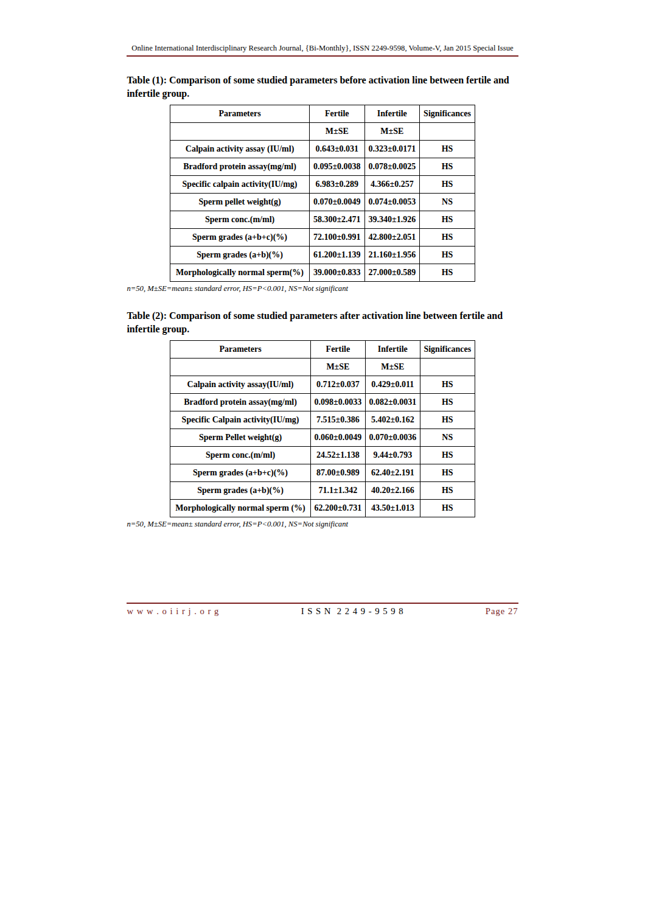Online International Interdisciplinary Research Journal, {Bi-Monthly}, ISSN 2249-9598, Volume-V, Jan 2015 Special Issue
Table (1): Comparison of some studied parameters before activation line between fertile and infertile group.
| Parameters | Fertile | Infertile | Significances |
| --- | --- | --- | --- |
| | M±SE | M±SE | |
| Calpain activity assay (IU/ml) | 0.643±0.031 | 0.323±0.0171 | HS |
| Bradford protein assay(mg/ml) | 0.095±0.0038 | 0.078±0.0025 | HS |
| Specific calpain activity(IU/mg) | 6.983±0.289 | 4.366±0.257 | HS |
| Sperm pellet weight(g) | 0.070±0.0049 | 0.074±0.0053 | NS |
| Sperm conc.(m/ml) | 58.300±2.471 | 39.340±1.926 | HS |
| Sperm grades (a+b+c)(%) | 72.100±0.991 | 42.800±2.051 | HS |
| Sperm grades (a+b)(%) | 61.200±1.139 | 21.160±1.956 | HS |
| Morphologically normal sperm(%) | 39.000±0.833 | 27.000±0.589 | HS |
n=50, M±SE=mean± standard error, HS=P<0.001, NS=Not significant
Table (2): Comparison of some studied parameters after activation line between fertile and infertile group.
| Parameters | Fertile | Infertile | Significances |
| --- | --- | --- | --- |
| | M±SE | M±SE | |
| Calpain activity assay(IU/ml) | 0.712±0.037 | 0.429±0.011 | HS |
| Bradford protein assay(mg/ml) | 0.098±0.0033 | 0.082±0.0031 | HS |
| Specific Calpain activity(IU/mg) | 7.515±0.386 | 5.402±0.162 | HS |
| Sperm Pellet weight(g) | 0.060±0.0049 | 0.070±0.0036 | NS |
| Sperm conc.(m/ml) | 24.52±1.138 | 9.44±0.793 | HS |
| Sperm grades (a+b+c)(%) | 87.00±0.989 | 62.40±2.191 | HS |
| Sperm grades (a+b)(%) | 71.1±1.342 | 40.20±2.166 | HS |
| Morphologically normal sperm (%) | 62.200±0.731 | 43.50±1.013 | HS |
n=50, M±SE=mean± standard error, HS=P<0.001, NS=Not significant
w w w . o i i r j . o r g I S S N 2 2 4 9 - 9 5 9 8 Page 27